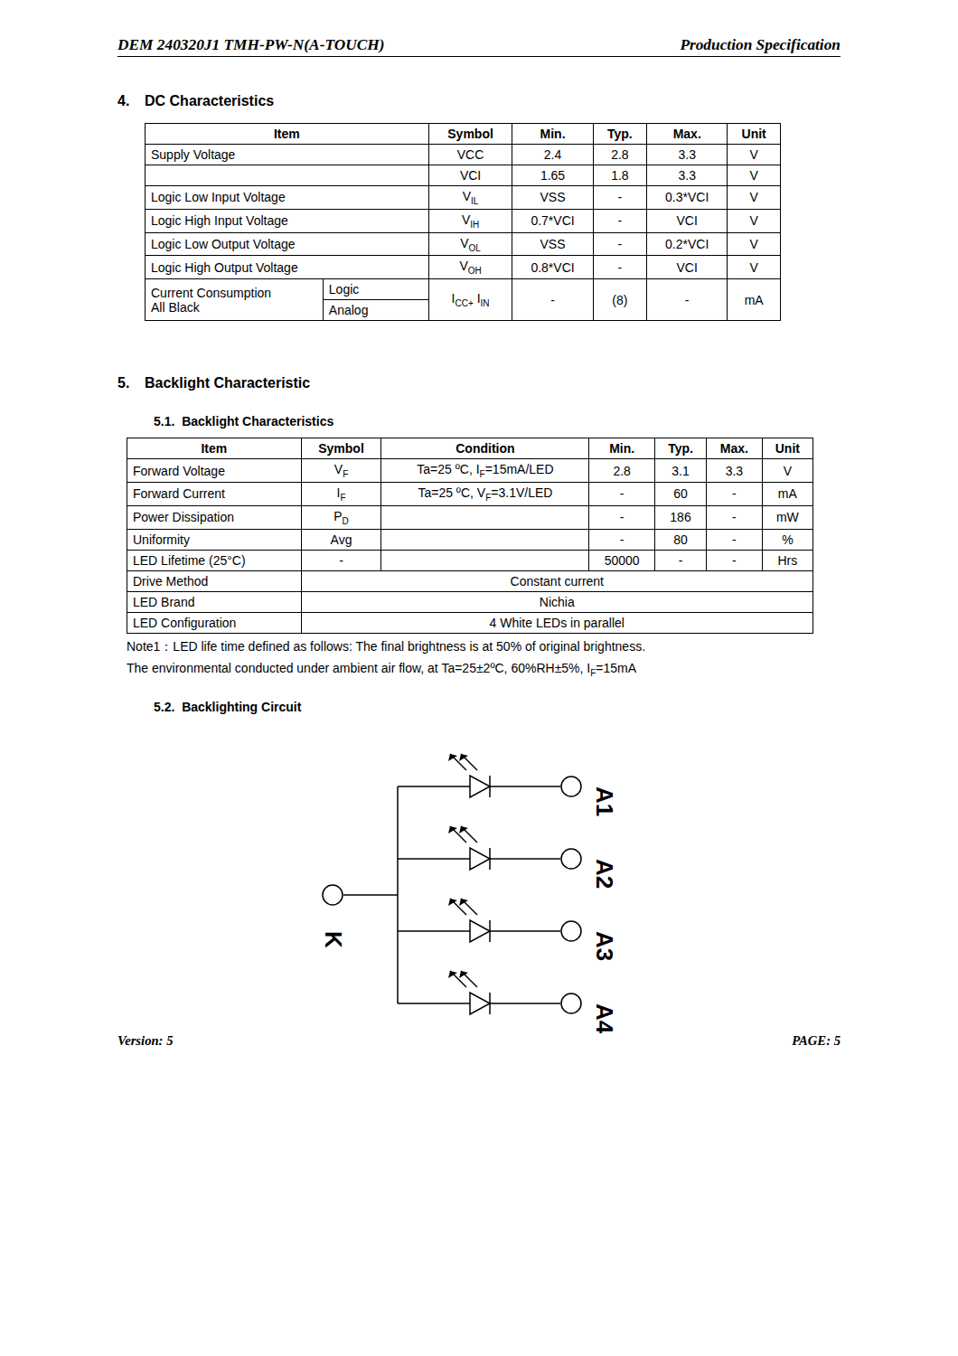DEM 240320J1 TMH-PW-N(A-TOUCH) Production Specification
4. DC Characteristics
| Item | Symbol | Min. | Typ. | Max. | Unit |
| --- | --- | --- | --- | --- | --- |
| Supply Voltage | VCC | 2.4 | 2.8 | 3.3 | V |
| | VCI | 1.65 | 1.8 | 3.3 | V |
| Logic Low Input Voltage | V IL | VSS | - | 0.3*VCI | V |
| Logic High Input Voltage | V IH | 0.7*VCI | - | VCI | V |
| Logic Low Output Voltage | V OL | VSS | - | 0.2*VCI | V |
| Logic High Output Voltage | V OH | 0.8*VCI | - | VCI | V |
| Current Consumption All Black | Logic | I CC+ I IN | - | (8) | - | mA |
| Analog |
5. Backlight Characteristic
5.1. Backlight Characteristics
| Item | Symbol | Condition | Min. | Typ. | Max. | Unit |
| --- | --- | --- | --- | --- | --- | --- |
| Forward Voltage | V F | Ta=25 ºC, I F =15mA/LED | 2.8 | 3.1 | 3.3 | V |
| Forward Current | I F | Ta=25 ºC, V F =3.1V/LED | - | 60 | - | mA |
| Power Dissipation | P D | | - | 186 | - | mW |
| Uniformity | Avg | | - | 80 | - | % |
| LED Lifetime (25°C) | - | | 50000 | - | - | Hrs |
| Drive Method | Constant current |
| LED Brand | Nichia |
| LED Configuration | 4 White LEDs in parallel |
Note1：LED life time defined as follows: The final brightness is at 50% of original brightness.
The environmental conducted under ambient air flow, at Ta=25±2ºC, 60%RH±5%, IF=15mA
5.2. Backlighting Circuit
K A1 A2 A3 A4
Version: 5 PAGE: 5